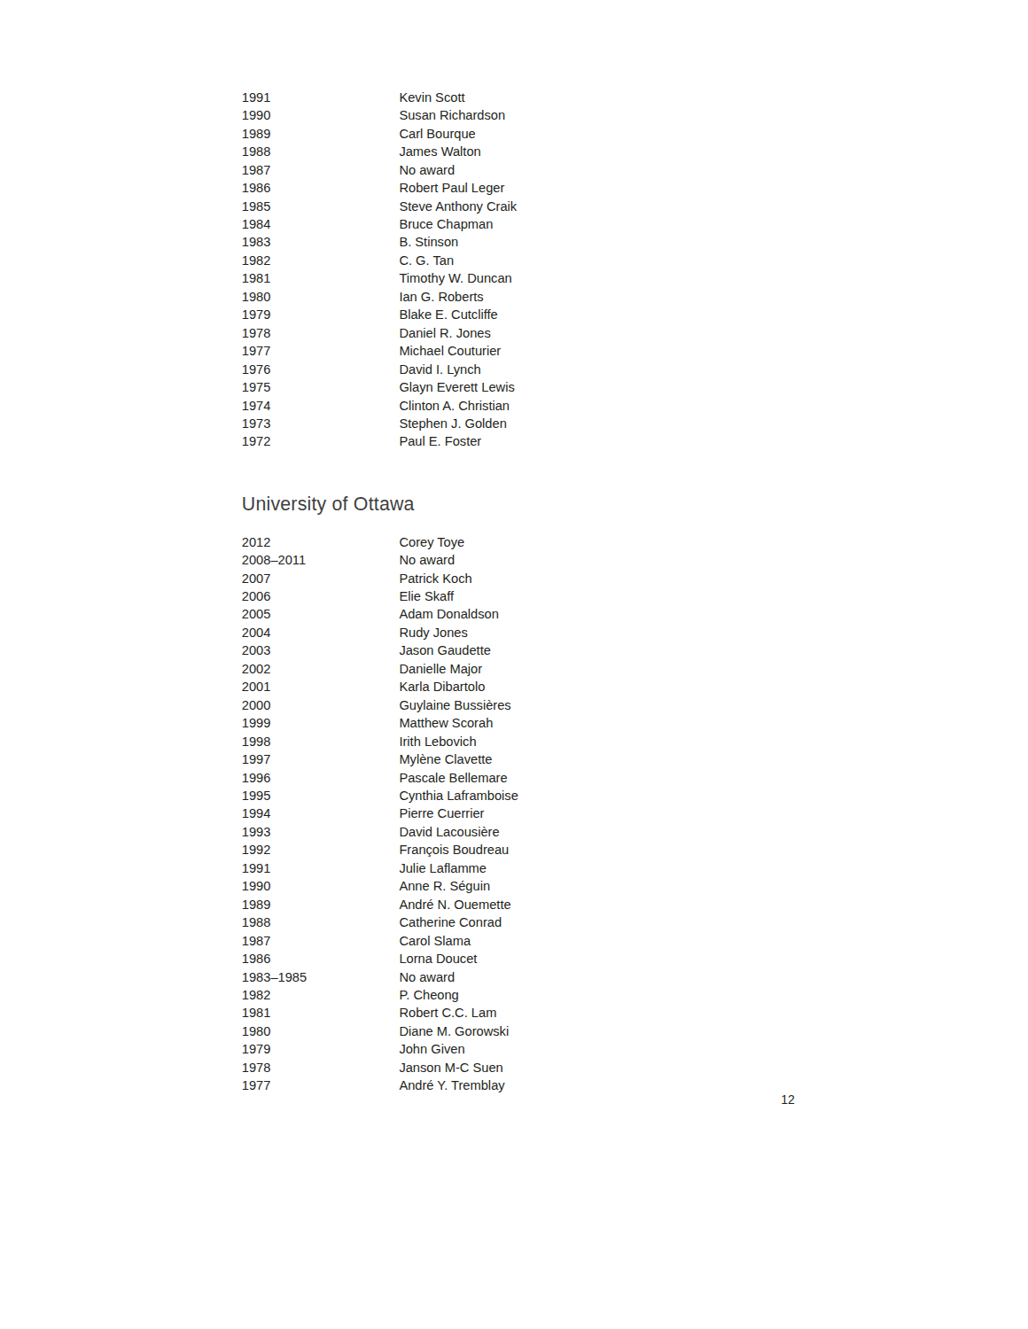| 1991 | Kevin Scott |
| 1990 | Susan Richardson |
| 1989 | Carl Bourque |
| 1988 | James Walton |
| 1987 | No award |
| 1986 | Robert Paul Leger |
| 1985 | Steve Anthony Craik |
| 1984 | Bruce Chapman |
| 1983 | B. Stinson |
| 1982 | C. G. Tan |
| 1981 | Timothy W. Duncan |
| 1980 | Ian G. Roberts |
| 1979 | Blake E. Cutcliffe |
| 1978 | Daniel R. Jones |
| 1977 | Michael Couturier |
| 1976 | David I. Lynch |
| 1975 | Glayn Everett Lewis |
| 1974 | Clinton A. Christian |
| 1973 | Stephen J. Golden |
| 1972 | Paul E. Foster |
University of Ottawa
| 2012 | Corey Toye |
| 2008–2011 | No award |
| 2007 | Patrick Koch |
| 2006 | Elie Skaff |
| 2005 | Adam Donaldson |
| 2004 | Rudy Jones |
| 2003 | Jason Gaudette |
| 2002 | Danielle Major |
| 2001 | Karla Dibartolo |
| 2000 | Guylaine Bussières |
| 1999 | Matthew Scorah |
| 1998 | Irith Lebovich |
| 1997 | Mylène Clavette |
| 1996 | Pascale Bellemare |
| 1995 | Cynthia Laframboise |
| 1994 | Pierre Cuerrier |
| 1993 | David Lacousière |
| 1992 | François Boudreau |
| 1991 | Julie Laflamme |
| 1990 | Anne R. Séguin |
| 1989 | André N. Ouemette |
| 1988 | Catherine Conrad |
| 1987 | Carol Slama |
| 1986 | Lorna Doucet |
| 1983–1985 | No award |
| 1982 | P. Cheong |
| 1981 | Robert C.C. Lam |
| 1980 | Diane M. Gorowski |
| 1979 | John Given |
| 1978 | Janson M-C Suen |
| 1977 | André Y. Tremblay |
12